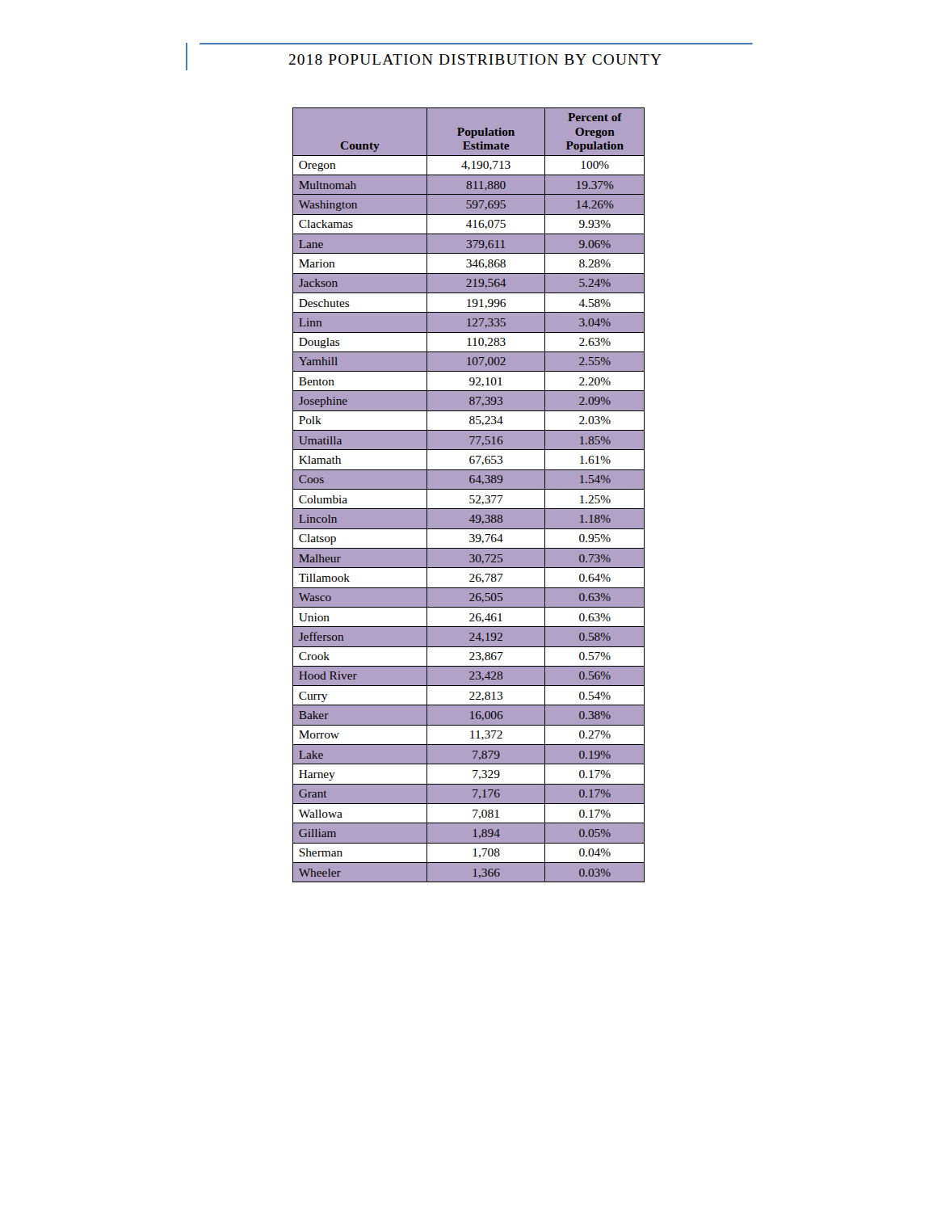2018 POPULATION DISTRIBUTION BY COUNTY
| County | Population Estimate | Percent of Oregon Population |
| --- | --- | --- |
| Oregon | 4,190,713 | 100% |
| Multnomah | 811,880 | 19.37% |
| Washington | 597,695 | 14.26% |
| Clackamas | 416,075 | 9.93% |
| Lane | 379,611 | 9.06% |
| Marion | 346,868 | 8.28% |
| Jackson | 219,564 | 5.24% |
| Deschutes | 191,996 | 4.58% |
| Linn | 127,335 | 3.04% |
| Douglas | 110,283 | 2.63% |
| Yamhill | 107,002 | 2.55% |
| Benton | 92,101 | 2.20% |
| Josephine | 87,393 | 2.09% |
| Polk | 85,234 | 2.03% |
| Umatilla | 77,516 | 1.85% |
| Klamath | 67,653 | 1.61% |
| Coos | 64,389 | 1.54% |
| Columbia | 52,377 | 1.25% |
| Lincoln | 49,388 | 1.18% |
| Clatsop | 39,764 | 0.95% |
| Malheur | 30,725 | 0.73% |
| Tillamook | 26,787 | 0.64% |
| Wasco | 26,505 | 0.63% |
| Union | 26,461 | 0.63% |
| Jefferson | 24,192 | 0.58% |
| Crook | 23,867 | 0.57% |
| Hood River | 23,428 | 0.56% |
| Curry | 22,813 | 0.54% |
| Baker | 16,006 | 0.38% |
| Morrow | 11,372 | 0.27% |
| Lake | 7,879 | 0.19% |
| Harney | 7,329 | 0.17% |
| Grant | 7,176 | 0.17% |
| Wallowa | 7,081 | 0.17% |
| Gilliam | 1,894 | 0.05% |
| Sherman | 1,708 | 0.04% |
| Wheeler | 1,366 | 0.03% |